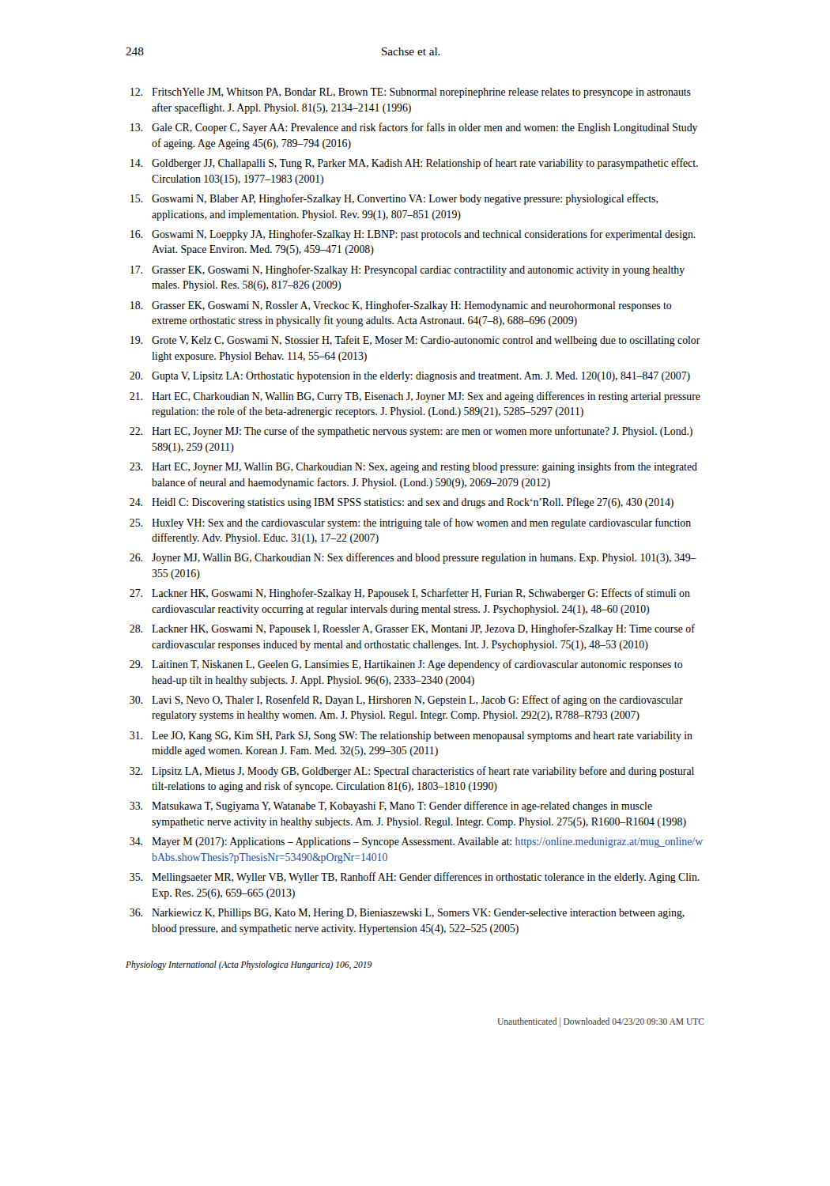248 Sachse et al.
12. FritschYelle JM, Whitson PA, Bondar RL, Brown TE: Subnormal norepinephrine release relates to presyncope in astronauts after spaceflight. J. Appl. Physiol. 81(5), 2134–2141 (1996)
13. Gale CR, Cooper C, Sayer AA: Prevalence and risk factors for falls in older men and women: the English Longitudinal Study of ageing. Age Ageing 45(6), 789–794 (2016)
14. Goldberger JJ, Challapalli S, Tung R, Parker MA, Kadish AH: Relationship of heart rate variability to parasympathetic effect. Circulation 103(15), 1977–1983 (2001)
15. Goswami N, Blaber AP, Hinghofer-Szalkay H, Convertino VA: Lower body negative pressure: physiological effects, applications, and implementation. Physiol. Rev. 99(1), 807–851 (2019)
16. Goswami N, Loeppky JA, Hinghofer-Szalkay H: LBNP: past protocols and technical considerations for experimental design. Aviat. Space Environ. Med. 79(5), 459–471 (2008)
17. Grasser EK, Goswami N, Hinghofer-Szalkay H: Presyncopal cardiac contractility and autonomic activity in young healthy males. Physiol. Res. 58(6), 817–826 (2009)
18. Grasser EK, Goswami N, Rossler A, Vreckoc K, Hinghofer-Szalkay H: Hemodynamic and neurohormonal responses to extreme orthostatic stress in physically fit young adults. Acta Astronaut. 64(7–8), 688–696 (2009)
19. Grote V, Kelz C, Goswami N, Stossier H, Tafeit E, Moser M: Cardio-autonomic control and wellbeing due to oscillating color light exposure. Physiol Behav. 114, 55–64 (2013)
20. Gupta V, Lipsitz LA: Orthostatic hypotension in the elderly: diagnosis and treatment. Am. J. Med. 120(10), 841–847 (2007)
21. Hart EC, Charkoudian N, Wallin BG, Curry TB, Eisenach J, Joyner MJ: Sex and ageing differences in resting arterial pressure regulation: the role of the beta-adrenergic receptors. J. Physiol. (Lond.) 589(21), 5285–5297 (2011)
22. Hart EC, Joyner MJ: The curse of the sympathetic nervous system: are men or women more unfortunate? J. Physiol. (Lond.) 589(1), 259 (2011)
23. Hart EC, Joyner MJ, Wallin BG, Charkoudian N: Sex, ageing and resting blood pressure: gaining insights from the integrated balance of neural and haemodynamic factors. J. Physiol. (Lond.) 590(9), 2069–2079 (2012)
24. Heidl C: Discovering statistics using IBM SPSS statistics: and sex and drugs and Rock‘n’Roll. Pflege 27(6), 430 (2014)
25. Huxley VH: Sex and the cardiovascular system: the intriguing tale of how women and men regulate cardiovascular function differently. Adv. Physiol. Educ. 31(1), 17–22 (2007)
26. Joyner MJ, Wallin BG, Charkoudian N: Sex differences and blood pressure regulation in humans. Exp. Physiol. 101(3), 349–355 (2016)
27. Lackner HK, Goswami N, Hinghofer-Szalkay H, Papousek I, Scharfetter H, Furian R, Schwaberger G: Effects of stimuli on cardiovascular reactivity occurring at regular intervals during mental stress. J. Psychophysiol. 24(1), 48–60 (2010)
28. Lackner HK, Goswami N, Papousek I, Roessler A, Grasser EK, Montani JP, Jezova D, Hinghofer-Szalkay H: Time course of cardiovascular responses induced by mental and orthostatic challenges. Int. J. Psychophysiol. 75(1), 48–53 (2010)
29. Laitinen T, Niskanen L, Geelen G, Lansimies E, Hartikainen J: Age dependency of cardiovascular autonomic responses to head-up tilt in healthy subjects. J. Appl. Physiol. 96(6), 2333–2340 (2004)
30. Lavi S, Nevo O, Thaler I, Rosenfeld R, Dayan L, Hirshoren N, Gepstein L, Jacob G: Effect of aging on the cardiovascular regulatory systems in healthy women. Am. J. Physiol. Regul. Integr. Comp. Physiol. 292(2), R788–R793 (2007)
31. Lee JO, Kang SG, Kim SH, Park SJ, Song SW: The relationship between menopausal symptoms and heart rate variability in middle aged women. Korean J. Fam. Med. 32(5), 299–305 (2011)
32. Lipsitz LA, Mietus J, Moody GB, Goldberger AL: Spectral characteristics of heart rate variability before and during postural tilt-relations to aging and risk of syncope. Circulation 81(6), 1803–1810 (1990)
33. Matsukawa T, Sugiyama Y, Watanabe T, Kobayashi F, Mano T: Gender difference in age-related changes in muscle sympathetic nerve activity in healthy subjects. Am. J. Physiol. Regul. Integr. Comp. Physiol. 275(5), R1600–R1604 (1998)
34. Mayer M (2017): Applications – Applications – Syncope Assessment. Available at: https://online.medunigraz.at/mug_online/wbAbs.showThesis?pThesisNr=53490&pOrgNr=14010
35. Mellingsaeter MR, Wyller VB, Wyller TB, Ranhoff AH: Gender differences in orthostatic tolerance in the elderly. Aging Clin. Exp. Res. 25(6), 659–665 (2013)
36. Narkiewicz K, Phillips BG, Kato M, Hering D, Bieniaszewski L, Somers VK: Gender-selective interaction between aging, blood pressure, and sympathetic nerve activity. Hypertension 45(4), 522–525 (2005)
Physiology International (Acta Physiologica Hungarica) 106, 2019
Unauthenticated | Downloaded 04/23/20 09:30 AM UTC